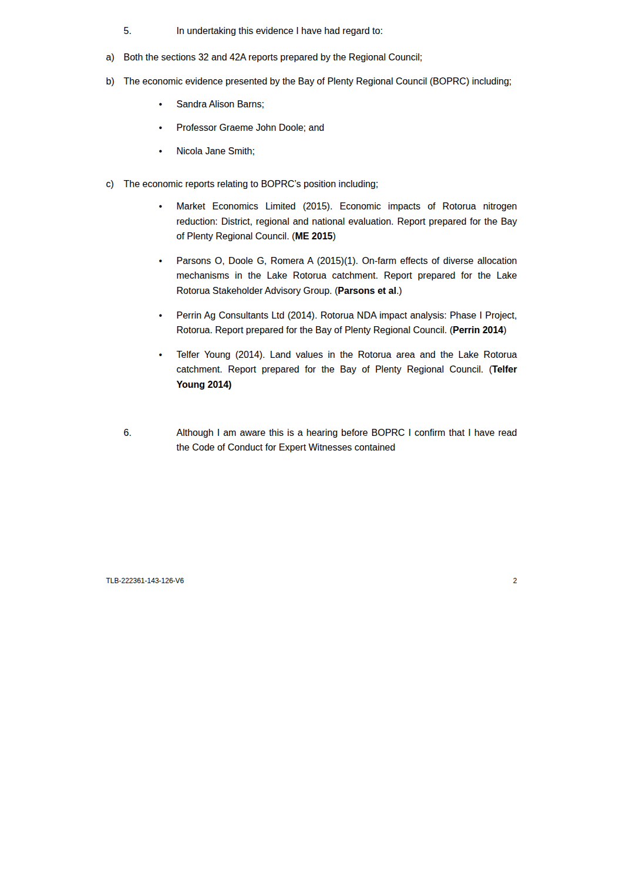5.
In undertaking this evidence I have had regard to:
a) Both the sections 32 and 42A reports prepared by the Regional Council;
b) The economic evidence presented by the Bay of Plenty Regional Council (BOPRC) including;
•Sandra Alison Barns;
•Professor Graeme John Doole; and
•Nicola Jane Smith;
c) The economic reports relating to BOPRC’s position including;
•Market Economics Limited (2015). Economic impacts of Rotorua nitrogen reduction: District, regional and national evaluation. Report prepared for the Bay of Plenty Regional Council. (ME 2015)
•Parsons O, Doole G, Romera A (2015)(1). On-farm effects of diverse allocation mechanisms in the Lake Rotorua catchment. Report prepared for the Lake Rotorua Stakeholder Advisory Group. (Parsons et al.)
•Perrin Ag Consultants Ltd (2014). Rotorua NDA impact analysis: Phase I Project, Rotorua. Report prepared for the Bay of Plenty Regional Council. (Perrin 2014)
•Telfer Young (2014). Land values in the Rotorua area and the Lake Rotorua catchment. Report prepared for the Bay of Plenty Regional Council. (Telfer Young 2014)
6.
Although I am aware this is a hearing before BOPRC I confirm that I have read the Code of Conduct for Expert Witnesses contained
TLB-222361-143-126-V6 2